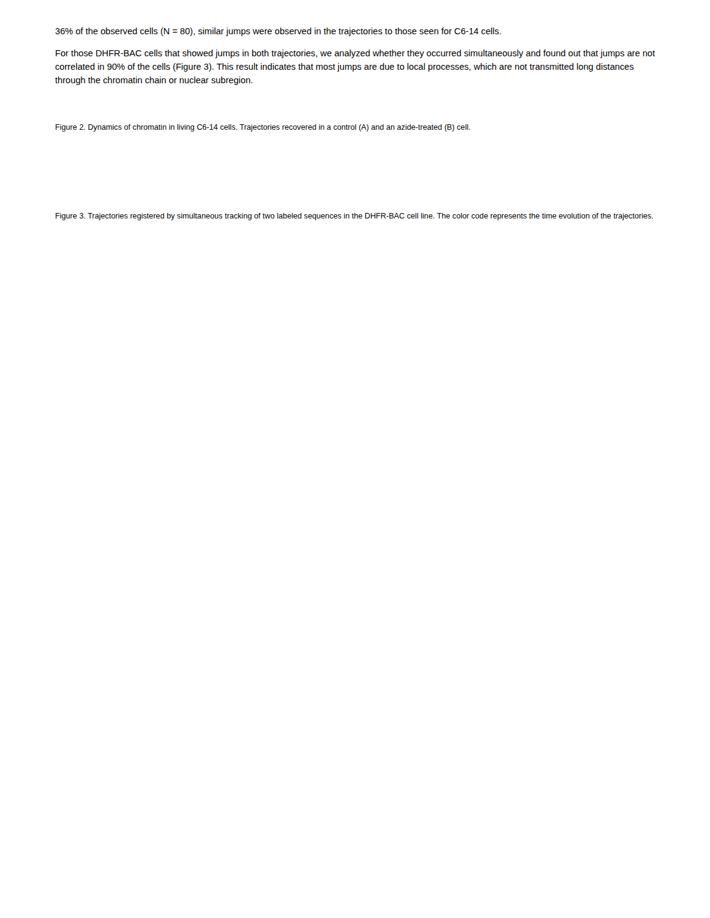36% of the observed cells (N = 80), similar jumps were observed in the trajectories to those seen for C6-14 cells.
For those DHFR-BAC cells that showed jumps in both trajectories, we analyzed whether they occurred simultaneously and found out that jumps are not correlated in 90% of the cells (Figure 3). This result indicates that most jumps are due to local processes, which are not transmitted long distances through the chromatin chain or nuclear subregion.
Figure 2. Dynamics of chromatin in living C6-14 cells. Trajectories recovered in a control (A) and an azide-treated (B) cell.
Figure 3. Trajectories registered by simultaneous tracking of two labeled sequences in the DHFR-BAC cell line. The color code represents the time evolution of the trajectories.